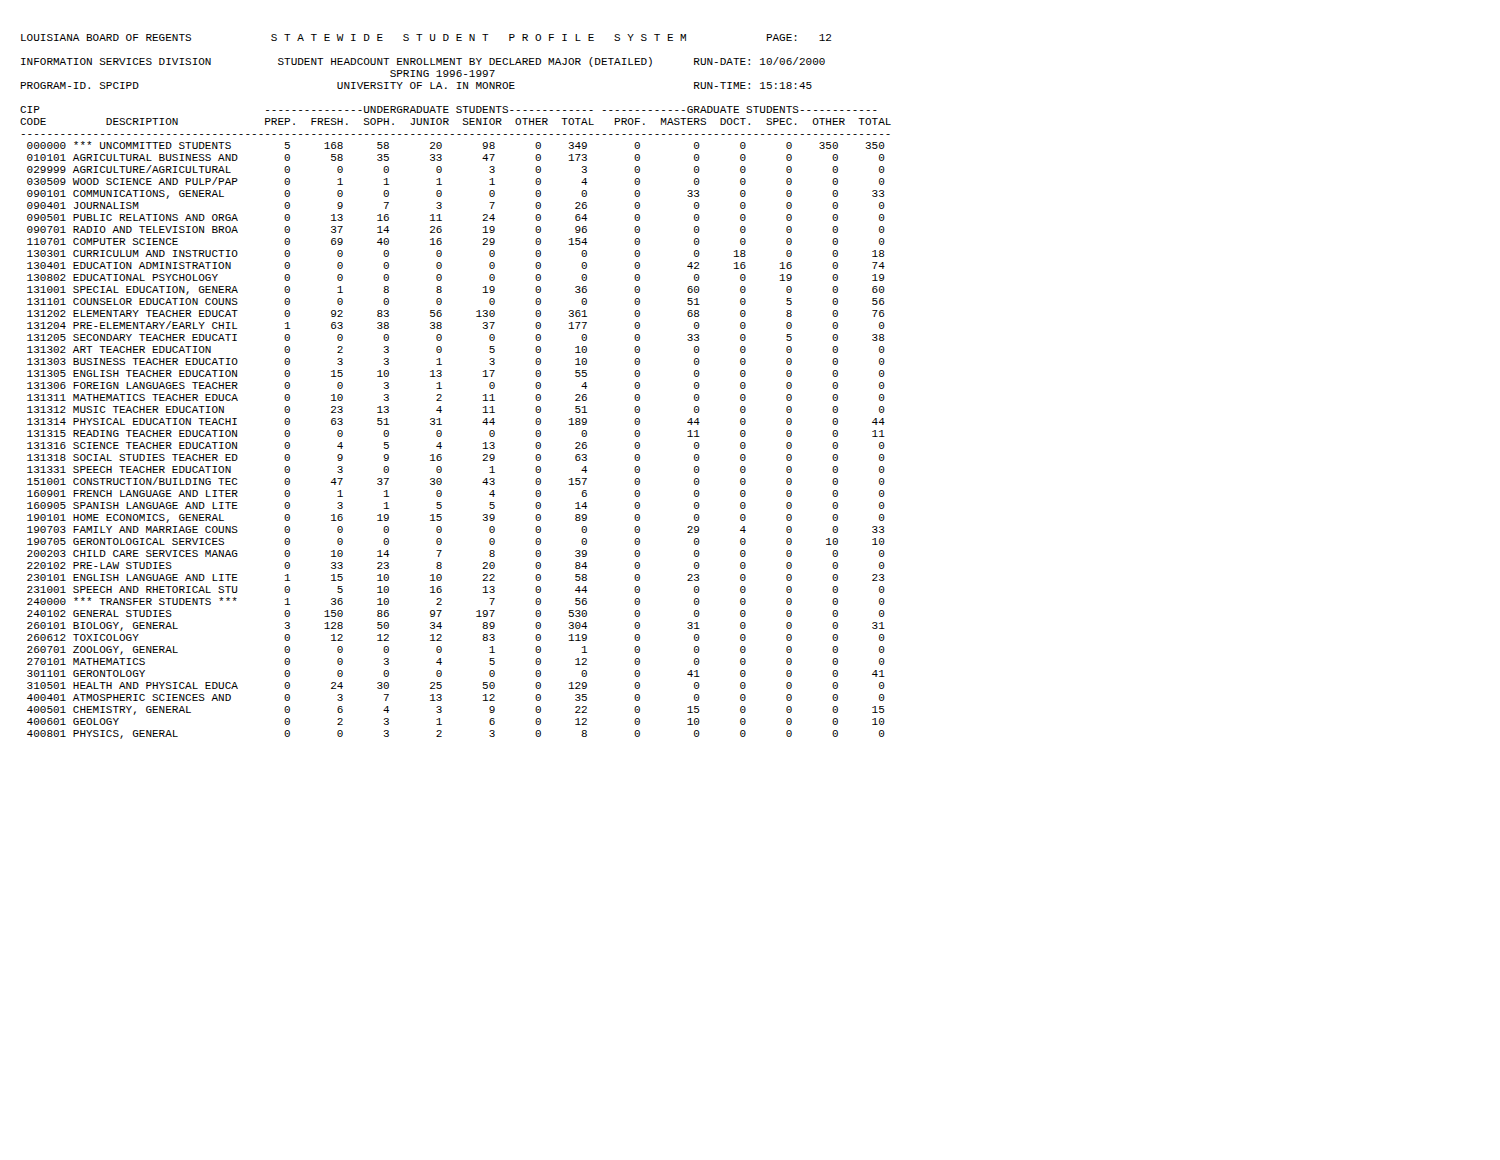LOUISIANA BOARD OF REGENTS S T A T E W I D E S T U D E N T P R O F I L E S Y S T E M PAGE: 12 INFORMATION SERVICES DIVISION STUDENT HEADCOUNT ENROLLMENT BY DECLARED MAJOR (DETAILED) RUN-DATE: 10/06/2000 SPRING 1996-1997 PROGRAM-ID. SPCIPD UNIVERSITY OF LA. IN MONROE RUN-TIME: 15:18:45 CIP ---------------UNDERGRADUATE STUDENTS------------- -------------GRADUATE STUDENTS------------ CODE DESCRIPTION PREP. FRESH. SOPH. JUNIOR SENIOR OTHER TOTAL PROF. MASTERS DOCT. SPEC. OTHER TOTAL ------------------------------------------------------------------------------------------------------------------------------------ 000000 *** UNCOMMITTED STUDENTS 5 168 58 20 98 0 349 0 0 0 0 350 350 010101 AGRICULTURAL BUSINESS AND 0 58 35 33 47 0 173 0 0 0 0 0 0 029999 AGRICULTURE/AGRICULTURAL 0 0 0 0 3 0 3 0 0 0 0 0 0 030509 WOOD SCIENCE AND PULP/PAP 0 1 1 1 1 0 4 0 0 0 0 0 0 090101 COMMUNICATIONS, GENERAL 0 0 0 0 0 0 0 0 33 0 0 0 33 090401 JOURNALISM 0 9 7 3 7 0 26 0 0 0 0 0 0 090501 PUBLIC RELATIONS AND ORGA 0 13 16 11 24 0 64 0 0 0 0 0 0 090701 RADIO AND TELEVISION BROA 0 37 14 26 19 0 96 0 0 0 0 0 0 110701 COMPUTER SCIENCE 0 69 40 16 29 0 154 0 0 0 0 0 0 130301 CURRICULUM AND INSTRUCTIO 0 0 0 0 0 0 0 0 0 18 0 0 18 130401 EDUCATION ADMINISTRATION 0 0 0 0 0 0 0 0 42 16 16 0 74 130802 EDUCATIONAL PSYCHOLOGY 0 0 0 0 0 0 0 0 0 0 19 0 19 131001 SPECIAL EDUCATION, GENERA 0 1 8 8 19 0 36 0 60 0 0 0 60 131101 COUNSELOR EDUCATION COUNS 0 0 0 0 0 0 0 0 51 0 5 0 56 131202 ELEMENTARY TEACHER EDUCAT 0 92 83 56 130 0 361 0 68 0 8 0 76 131204 PRE-ELEMENTARY/EARLY CHIL 1 63 38 38 37 0 177 0 0 0 0 0 0 131205 SECONDARY TEACHER EDUCATI 0 0 0 0 0 0 0 0 33 0 5 0 38 131302 ART TEACHER EDUCATION 0 2 3 0 5 0 10 0 0 0 0 0 0 131303 BUSINESS TEACHER EDUCATIO 0 3 3 1 3 0 10 0 0 0 0 0 0 131305 ENGLISH TEACHER EDUCATION 0 15 10 13 17 0 55 0 0 0 0 0 0 131306 FOREIGN LANGUAGES TEACHER 0 0 3 1 0 0 4 0 0 0 0 0 0 131311 MATHEMATICS TEACHER EDUCA 0 10 3 2 11 0 26 0 0 0 0 0 0 131312 MUSIC TEACHER EDUCATION 0 23 13 4 11 0 51 0 0 0 0 0 0 131314 PHYSICAL EDUCATION TEACHI 0 63 51 31 44 0 189 0 44 0 0 0 44 131315 READING TEACHER EDUCATION 0 0 0 0 0 0 0 0 11 0 0 0 11 131316 SCIENCE TEACHER EDUCATION 0 4 5 4 13 0 26 0 0 0 0 0 0 131318 SOCIAL STUDIES TEACHER ED 0 9 9 16 29 0 63 0 0 0 0 0 0 131331 SPEECH TEACHER EDUCATION 0 3 0 0 1 0 4 0 0 0 0 0 0 151001 CONSTRUCTION/BUILDING TEC 0 47 37 30 43 0 157 0 0 0 0 0 0 160901 FRENCH LANGUAGE AND LITER 0 1 1 0 4 0 6 0 0 0 0 0 0 160905 SPANISH LANGUAGE AND LITE 0 3 1 5 5 0 14 0 0 0 0 0 0 190101 HOME ECONOMICS, GENERAL 0 16 19 15 39 0 89 0 0 0 0 0 0 190703 FAMILY AND MARRIAGE COUNS 0 0 0 0 0 0 0 0 29 4 0 0 33 190705 GERONTOLOGICAL SERVICES 0 0 0 0 0 0 0 0 0 0 0 10 10 200203 CHILD CARE SERVICES MANAG 0 10 14 7 8 0 39 0 0 0 0 0 0 220102 PRE-LAW STUDIES 0 33 23 8 20 0 84 0 0 0 0 0 0 230101 ENGLISH LANGUAGE AND LITE 1 15 10 10 22 0 58 0 23 0 0 0 23 231001 SPEECH AND RHETORICAL STU 0 5 10 16 13 0 44 0 0 0 0 0 0 240000 *** TRANSFER STUDENTS *** 1 36 10 2 7 0 56 0 0 0 0 0 0 240102 GENERAL STUDIES 0 150 86 97 197 0 530 0 0 0 0 0 0 260101 BIOLOGY, GENERAL 3 128 50 34 89 0 304 0 31 0 0 0 31 260612 TOXICOLOGY 0 12 12 12 83 0 119 0 0 0 0 0 0 260701 ZOOLOGY, GENERAL 0 0 0 0 1 0 1 0 0 0 0 0 0 270101 MATHEMATICS 0 0 3 4 5 0 12 0 0 0 0 0 0 301101 GERONTOLOGY 0 0 0 0 0 0 0 0 41 0 0 0 41 310501 HEALTH AND PHYSICAL EDUCA 0 24 30 25 50 0 129 0 0 0 0 0 0 400401 ATMOSPHERIC SCIENCES AND 0 3 7 13 12 0 35 0 0 0 0 0 0 400501 CHEMISTRY, GENERAL 0 6 4 3 9 0 22 0 15 0 0 0 15 400601 GEOLOGY 0 2 3 1 6 0 12 0 10 0 0 0 10 400801 PHYSICS, GENERAL 0 0 3 2 3 0 8 0 0 0 0 0 0